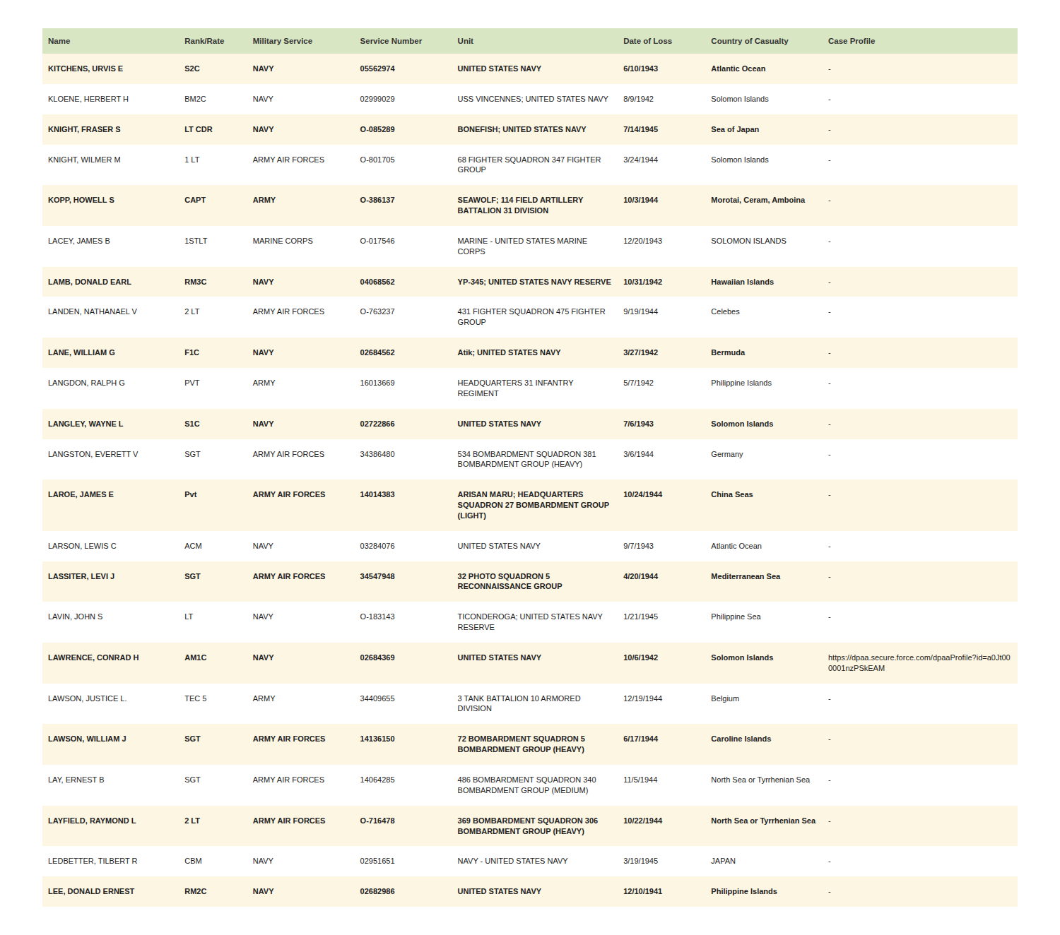| Name | Rank/Rate | Military Service | Service Number | Unit | Date of Loss | Country of Casualty | Case Profile |
| --- | --- | --- | --- | --- | --- | --- | --- |
| KITCHENS, URVIS E | S2C | NAVY | 05562974 | UNITED STATES NAVY | 6/10/1943 | Atlantic Ocean | - |
| KLOENE, HERBERT H | BM2C | NAVY | 02999029 | USS VINCENNES; UNITED STATES NAVY | 8/9/1942 | Solomon Islands | - |
| KNIGHT, FRASER S | LT CDR | NAVY | O-085289 | BONEFISH; UNITED STATES NAVY | 7/14/1945 | Sea of Japan | - |
| KNIGHT, WILMER M | 1 LT | ARMY AIR FORCES | O-801705 | 68 FIGHTER SQUADRON 347 FIGHTER GROUP | 3/24/1944 | Solomon Islands | - |
| KOPP, HOWELL S | CAPT | ARMY | O-386137 | SEAWOLF; 114 FIELD ARTILLERY BATTALION 31 DIVISION | 10/3/1944 | Morotai, Ceram, Amboina | - |
| LACEY, JAMES B | 1STLT | MARINE CORPS | O-017546 | MARINE - UNITED STATES MARINE CORPS | 12/20/1943 | SOLOMON ISLANDS | - |
| LAMB, DONALD EARL | RM3C | NAVY | 04068562 | YP-345; UNITED STATES NAVY RESERVE | 10/31/1942 | Hawaiian Islands | - |
| LANDEN, NATHANAEL V | 2 LT | ARMY AIR FORCES | O-763237 | 431 FIGHTER SQUADRON 475 FIGHTER GROUP | 9/19/1944 | Celebes | - |
| LANE, WILLIAM G | F1C | NAVY | 02684562 | Atik; UNITED STATES NAVY | 3/27/1942 | Bermuda | - |
| LANGDON, RALPH G | PVT | ARMY | 16013669 | HEADQUARTERS 31 INFANTRY REGIMENT | 5/7/1942 | Philippine Islands | - |
| LANGLEY, WAYNE L | S1C | NAVY | 02722866 | UNITED STATES NAVY | 7/6/1943 | Solomon Islands | - |
| LANGSTON, EVERETT V | SGT | ARMY AIR FORCES | 34386480 | 534 BOMBARDMENT SQUADRON 381 BOMBARDMENT GROUP (HEAVY) | 3/6/1944 | Germany | - |
| LAROE, JAMES E | Pvt | ARMY AIR FORCES | 14014383 | ARISAN MARU; HEADQUARTERS SQUADRON 27 BOMBARDMENT GROUP (LIGHT) | 10/24/1944 | China Seas | - |
| LARSON, LEWIS C | ACM | NAVY | 03284076 | UNITED STATES NAVY | 9/7/1943 | Atlantic Ocean | - |
| LASSITER, LEVI J | SGT | ARMY AIR FORCES | 34547948 | 32 PHOTO SQUADRON 5 RECONNAISSANCE GROUP | 4/20/1944 | Mediterranean Sea | - |
| LAVIN, JOHN S | LT | NAVY | O-183143 | TICONDEROGA; UNITED STATES NAVY RESERVE | 1/21/1945 | Philippine Sea | - |
| LAWRENCE, CONRAD H | AM1C | NAVY | 02684369 | UNITED STATES NAVY | 10/6/1942 | Solomon Islands | https://dpaa.secure.force.com/dpaaProfile?id=a0Jt000001nzPSkEAM |
| LAWSON, JUSTICE L. | TEC 5 | ARMY | 34409655 | 3 TANK BATTALION 10 ARMORED DIVISION | 12/19/1944 | Belgium | - |
| LAWSON, WILLIAM J | SGT | ARMY AIR FORCES | 14136150 | 72 BOMBARDMENT SQUADRON 5 BOMBARDMENT GROUP (HEAVY) | 6/17/1944 | Caroline Islands | - |
| LAY, ERNEST B | SGT | ARMY AIR FORCES | 14064285 | 486 BOMBARDMENT SQUADRON 340 BOMBARDMENT GROUP (MEDIUM) | 11/5/1944 | North Sea or Tyrrhenian Sea | - |
| LAYFIELD, RAYMOND L | 2 LT | ARMY AIR FORCES | O-716478 | 369 BOMBARDMENT SQUADRON 306 BOMBARDMENT GROUP (HEAVY) | 10/22/1944 | North Sea or Tyrrhenian Sea | - |
| LEDBETTER, TILBERT R | CBM | NAVY | 02951651 | NAVY - UNITED STATES NAVY | 3/19/1945 | JAPAN | - |
| LEE, DONALD ERNEST | RM2C | NAVY | 02682986 | UNITED STATES NAVY | 12/10/1941 | Philippine Islands | - |